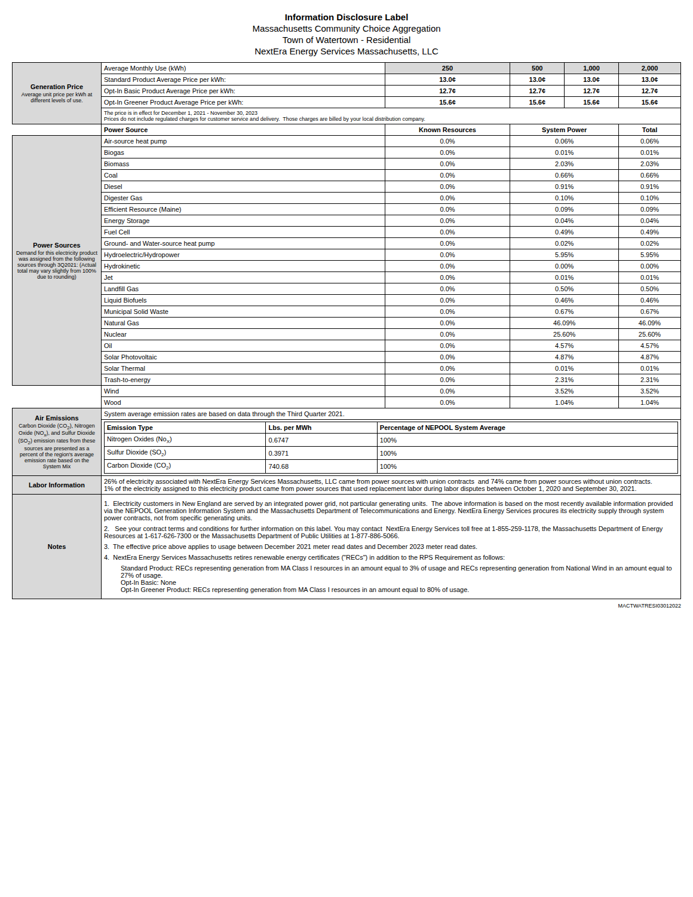Information Disclosure Label
Massachusetts Community Choice Aggregation
Town of Watertown - Residential
NextEra Energy Services Massachusetts, LLC
| Generation Price Average unit price per kWh at different levels of use. | Average Monthly Use (kWh) | 250 | 500 | 1,000 | 2,000 |
| Standard Product Average Price per kWh: | 13.0¢ | 13.0¢ | 13.0¢ | 13.0¢ |
| Opt-In Basic Product Average Price per kWh: | 12.7¢ | 12.7¢ | 12.7¢ | 12.7¢ |
| Opt-In Greener Product Average Price per kWh: | 15.6¢ | 15.6¢ | 15.6¢ | 15.6¢ |
| The price is in effect for December 1, 2021 - November 30, 2023 Prices do not include regulated charges for customer service and delivery. Those charges are billed by your local distribution company. |
| | Power Source | Known Resources | System Power | Total |
| Power Sources Demand for this electricity product was assigned from the following sources through 3Q2021: (Actual total may vary slightly from 100% due to rounding) | Air-source heat pump | 0.0% | 0.06% | 0.06% |
| Biogas | 0.0% | 0.01% | 0.01% |
| Biomass | 0.0% | 2.03% | 2.03% |
| Coal | 0.0% | 0.66% | 0.66% |
| Diesel | 0.0% | 0.91% | 0.91% |
| Digester Gas | 0.0% | 0.10% | 0.10% |
| Efficient Resource (Maine) | 0.0% | 0.09% | 0.09% |
| Energy Storage | 0.0% | 0.04% | 0.04% |
| Fuel Cell | 0.0% | 0.49% | 0.49% |
| Ground- and Water-source heat pump | 0.0% | 0.02% | 0.02% |
| Hydroelectric/Hydropower | 0.0% | 5.95% | 5.95% |
| Hydrokinetic | 0.0% | 0.00% | 0.00% |
| Jet | 0.0% | 0.01% | 0.01% |
| Landfill Gas | 0.0% | 0.50% | 0.50% |
| Liquid Biofuels | 0.0% | 0.46% | 0.46% |
| Municipal Solid Waste | 0.0% | 0.67% | 0.67% |
| Natural Gas | 0.0% | 46.09% | 46.09% |
| Nuclear | 0.0% | 25.60% | 25.60% |
| Oil | 0.0% | 4.57% | 4.57% |
| Solar Photovoltaic | 0.0% | 4.87% | 4.87% |
| Solar Thermal | 0.0% | 0.01% | 0.01% |
| Trash-to-energy | 0.0% | 2.31% | 2.31% |
| | Wind | 0.0% | 3.52% | 3.52% |
| | Wood | 0.0% | 1.04% | 1.04% |
| Air Emissions Carbon Dioxide (CO 2 ), Nitrogen Oxide (NO x ), and Sulfur Dioxide (SO 2 ) emission rates from these sources are presented as a percent of the region's average emission rate based on the System Mix | System average emission rates are based on data through the Third Quarter 2021. |
| / Emission Type / Lbs. per MWh / Percentage of NEPOOL System Average / / Nitrogen Oxides (No X ) / 0.6747 / 100% / / Sulfur Dioxide (SO 2 ) / 0.3971 / 100% / / Carbon Dioxide (CO 2 ) / 740.68 / 100% / |
| Labor Information | 26% of electricity associated with NextEra Energy Services Massachusetts, LLC came from power sources with union contracts and 74% came from power sources without union contracts. 1% of the electricity assigned to this electricity product came from power sources that used replacement labor during labor disputes between October 1, 2020 and September 30, 2021. |
| Notes | 1. Electricity customers in New England are served by an integrated power grid, not particular generating units. The above information is based on the most recently available information provided via the NEPOOL Generation Information System and the Massachusetts Department of Telecommunications and Energy. NextEra Energy Services procures its electricity supply through system power contracts, not from specific generating units. 2. See your contract terms and conditions for further information on this label. You may contact NextEra Energy Services toll free at 1-855-259-1178, the Massachusetts Department of Energy Resources at 1-617-626-7300 or the Massachusetts Department of Public Utilities at 1-877-886-5066. 3. The effective price above applies to usage between December 2021 meter read dates and December 2023 meter read dates. 4. NextEra Energy Services Massachusetts retires renewable energy certificates ("RECs") in addition to the RPS Requirement as follows: Standard Product: RECs representing generation from MA Class I resources in an amount equal to 3% of usage and RECs representing generation from National Wind in an amount equal to 27% of usage. Opt-In Basic: None Opt-In Greener Product: RECs representing generation from MA Class I resources in an amount equal to 80% of usage. |
MACTWATRESI03012022